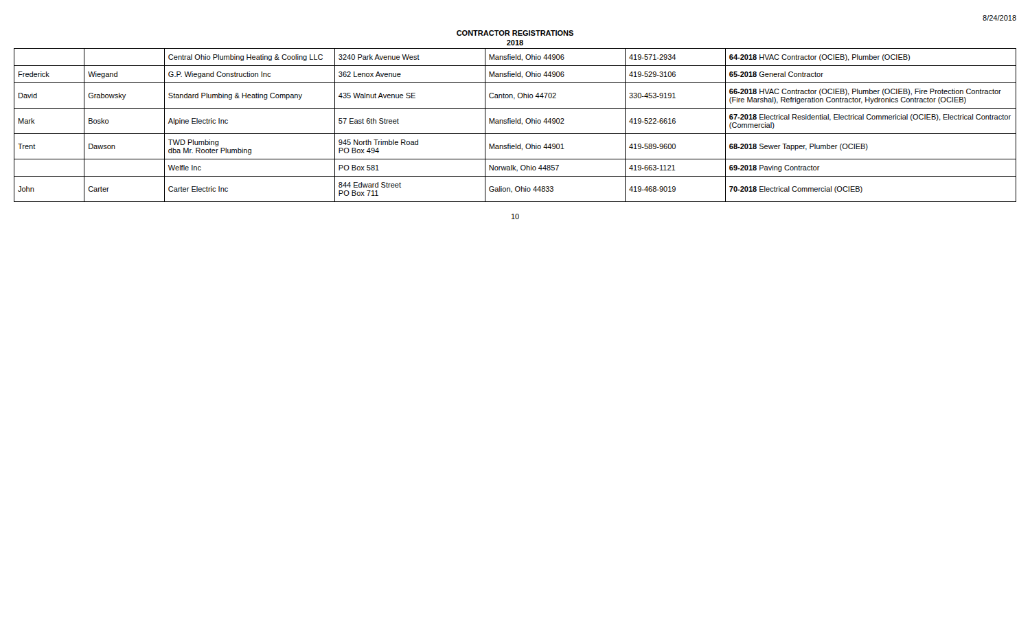8/24/2018
CONTRACTOR REGISTRATIONS
2018
| | | Central Ohio Plumbing Heating & Cooling LLC | 3240 Park Avenue West | Mansfield, Ohio 44906 | 419-571-2934 | 64-2018 HVAC Contractor (OCIEB), Plumber (OCIEB) |
| Frederick | Wiegand | G.P. Wiegand Construction Inc | 362 Lenox Avenue | Mansfield, Ohio 44906 | 419-529-3106 | 65-2018 General Contractor |
| David | Grabowsky | Standard Plumbing & Heating Company | 435 Walnut Avenue SE | Canton, Ohio 44702 | 330-453-9191 | 66-2018 HVAC Contractor (OCIEB), Plumber (OCIEB), Fire Protection Contractor (Fire Marshal), Refrigeration Contractor, Hydronics Contractor (OCIEB) |
| Mark | Bosko | Alpine Electric Inc | 57 East 6th Street | Mansfield, Ohio 44902 | 419-522-6616 | 67-2018 Electrical Residential, Electrical Commericial (OCIEB), Electrical Contractor (Commercial) |
| Trent | Dawson | TWD Plumbing dba Mr. Rooter Plumbing | 945 North Trimble Road PO Box 494 | Mansfield, Ohio 44901 | 419-589-9600 | 68-2018 Sewer Tapper, Plumber (OCIEB) |
| | | Welfle Inc | PO Box 581 | Norwalk, Ohio 44857 | 419-663-1121 | 69-2018 Paving Contractor |
| John | Carter | Carter Electric Inc | 844 Edward Street PO Box 711 | Galion, Ohio 44833 | 419-468-9019 | 70-2018 Electrical Commercial (OCIEB) |
10